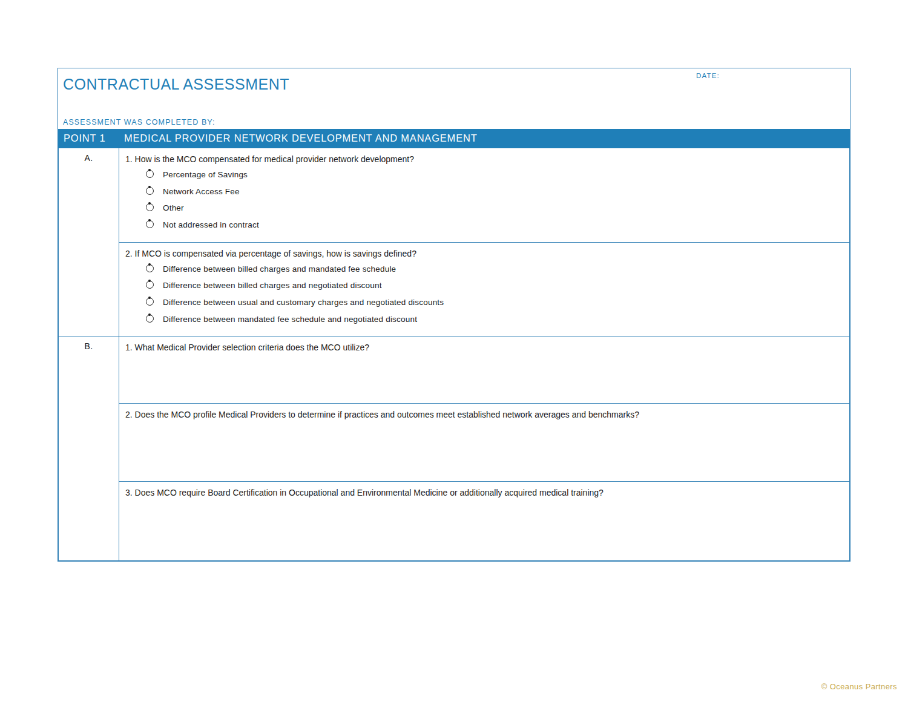CONTRACTUAL ASSESSMENT
DATE:
ASSESSMENT WAS COMPLETED BY:
| POINT 1 | MEDICAL PROVIDER NETWORK DEVELOPMENT AND MANAGEMENT |
| A. | 1. How is the MCO compensated for medical provider network development? Percentage of Savings Network Access Fee Other Not addressed in contract |
| 2. If MCO is compensated via percentage of savings, how is savings defined? Difference between billed charges and mandated fee schedule Difference between billed charges and negotiated discount Difference between usual and customary charges and negotiated discounts Difference between mandated fee schedule and negotiated discount |
| B. | 1. What Medical Provider selection criteria does the MCO utilize? |
| 2. Does the MCO profile Medical Providers to determine if practices and outcomes meet established network averages and benchmarks? |
| 3. Does MCO require Board Certification in Occupational and Environmental Medicine or additionally acquired medical training? |
© Oceanus Partners